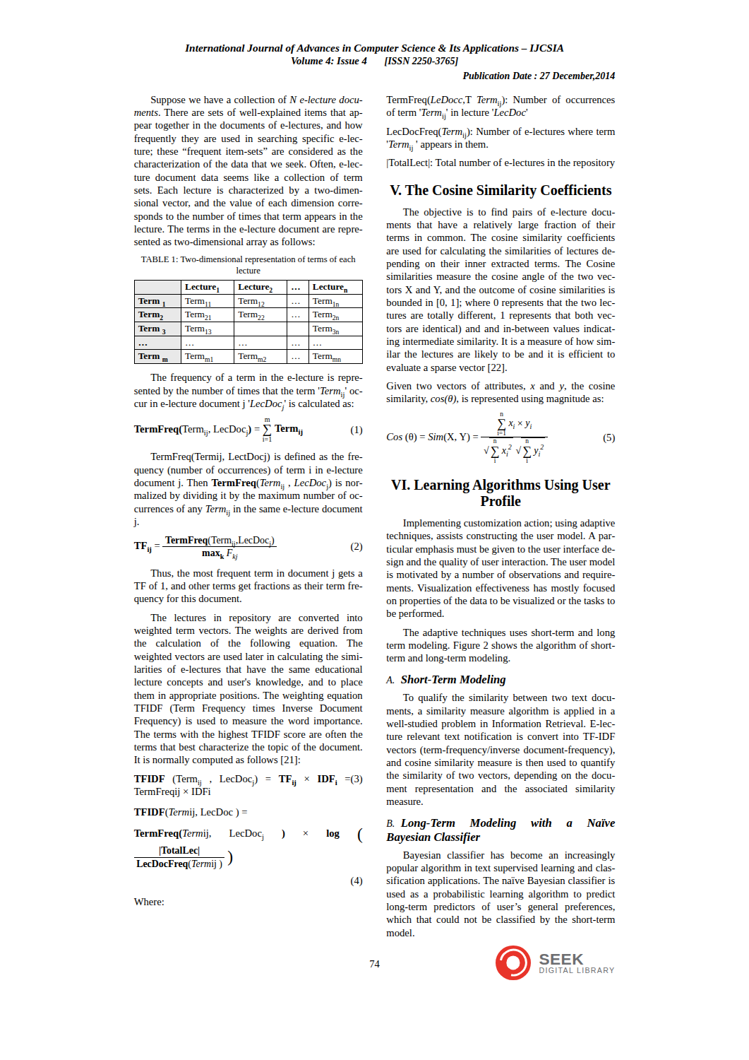International Journal of Advances in Computer Science & Its Applications – IJCSIA
Volume 4: Issue 4 [ISSN 2250-3765]
Publication Date : 27 December,2014
Suppose we have a collection of N e-lecture documents. There are sets of well-explained items that appear together in the documents of e-lectures, and how frequently they are used in searching specific e-lecture; these “frequent item-sets” are considered as the characterization of the data that we seek. Often, e-lecture document data seems like a collection of term sets. Each lecture is characterized by a two-dimensional vector, and the value of each dimension corresponds to the number of times that term appears in the lecture. The terms in the e-lecture document are represented as two-dimensional array as follows:
TABLE 1: Two-dimensional representation of terms of each lecture
| | Lecture 1 | Lecture 2 | … | Lecture n |
| --- | --- | --- | --- | --- |
| Term 1 | Term 11 | Term 12 | … | Term 1n |
| Term 2 | Term 21 | Term 22 | … | Term 2n |
| Term 3 | Term 13 | | | Term 3n |
| … | … | … | … | … |
| Term m | Term m1 | Term m2 | … | Term mn |
The frequency of a term in the e-lecture is represented by the number of times that the term 'Termij' occur in e-lecture document j 'LecDocj' is calculated as:
TermFreq(Termij, LecDocj) = m∑i=1 Termij
(1)
TermFreq(Termij, LectDocj) is defined as the frequency (number of occurrences) of term i in e-lecture document j. Then TermFreq(Termij , LecDocj) is normalized by dividing it by the maximum number of occurrences of any Termij in the same e-lecture document j.
TFij = TermFreq(Termij,LecDocj) maxk Fkj
(2)
Thus, the most frequent term in document j gets a TF of 1, and other terms get fractions as their term frequency for this document.
The lectures in repository are converted into weighted term vectors. The weights are derived from the calculation of the following equation. The weighted vectors are used later in calculating the similarities of e-lectures that have the same educational lecture concepts and user's knowledge, and to place them in appropriate positions. The weighting equation TFIDF (Term Frequency times Inverse Document Frequency) is used to measure the word importance. The terms with the highest TFIDF score are often the terms that best characterize the topic of the document. It is normally computed as follows [21]:
(3) TFIDF (Termij , LecDocj) = TFij × IDFi = TermFreqij × IDFi
TFIDF(Termij, LecDoc ) =
TermFreq(Termij, LecDocj ) × log ( |TotalLec| LecDocFreq(Termij ) )
(4)
Where:
TermFreq(LeDocc,T Termij): Number of occurrences of term 'Termij' in lecture 'LecDoc'
LecDocFreq(Termij): Number of e-lectures where term 'Termij ' appears in them.
|TotalLect|: Total number of e-lectures in the repository
V. The Cosine Similarity Coefficients
The objective is to find pairs of e-lecture documents that have a relatively large fraction of their terms in common. The cosine similarity coefficients are used for calculating the similarities of lectures depending on their inner extracted terms. The Cosine similarities measure the cosine angle of the two vectors X and Y, and the outcome of cosine similarities is bounded in [0, 1]; where 0 represents that the two lectures are totally different, 1 represents that both vectors are identical) and and in-between values indicating intermediate similarity. It is a measure of how similar the lectures are likely to be and it is efficient to evaluate a sparse vector [22].
Given two vectors of attributes, x and y, the cosine similarity, cos(θ), is represented using magnitude as:
Cos (θ) = Sim(X, Y) = n∑i=1 xi × yi n∑i xi2 n∑i yi2
(5)
VI. Learning Algorithms Using User Profile
Implementing customization action; using adaptive techniques, assists constructing the user model. A particular emphasis must be given to the user interface design and the quality of user interaction. The user model is motivated by a number of observations and requirements. Visualization effectiveness has mostly focused on properties of the data to be visualized or the tasks to be performed.
The adaptive techniques uses short-term and long term modeling. Figure 2 shows the algorithm of short-term and long-term modeling.
A. Short-Term Modeling
To qualify the similarity between two text documents, a similarity measure algorithm is applied in a well-studied problem in Information Retrieval. E-lecture relevant text notification is convert into TF-IDF vectors (term-frequency/inverse document-frequency), and cosine similarity measure is then used to quantify the similarity of two vectors, depending on the document representation and the associated similarity measure.
B. Long-Term Modeling with a Naïve Bayesian Classifier
Bayesian classifier has become an increasingly popular algorithm in text supervised learning and classification applications. The naïve Bayesian classifier is used as a probabilistic learning algorithm to predict long-term predictors of user’s general preferences, which that could not be classified by the short-term model.
74
SEEK
DIGITAL LIBRARY